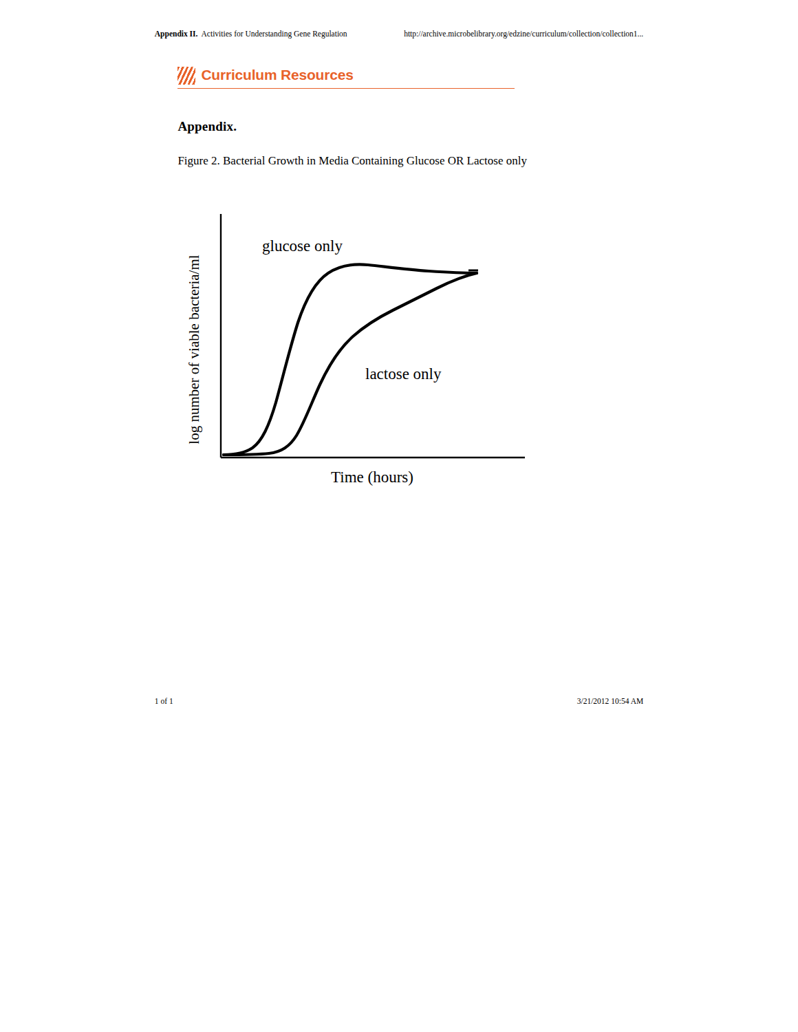Appendix II. Activities for Understanding Gene Regulation
http://archive.microbelibrary.org/edzine/curriculum/collection/collection1...
Curriculum Resources
Appendix.
Figure 2. Bacterial Growth in Media Containing Glucose OR Lactose only
log number of viable bacteria/ml glucose only lactose only Time (hours)
1 of 1
3/21/2012 10:54 AM